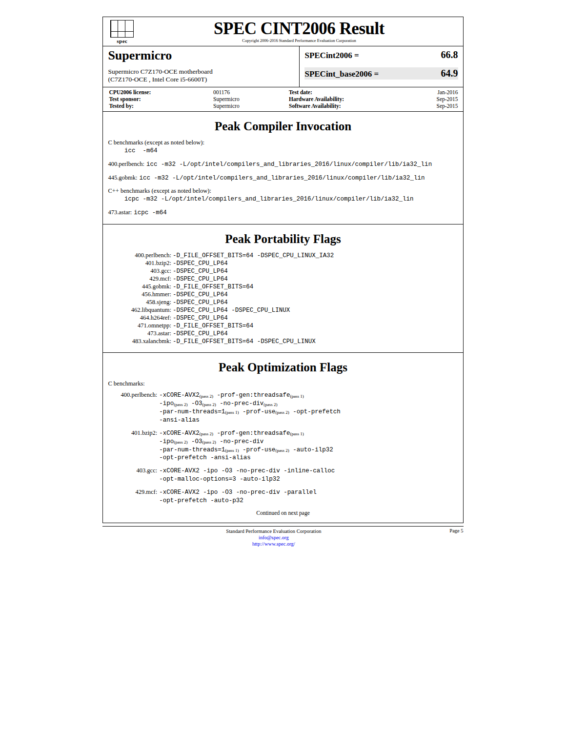spec
SPEC CINT2006 Result
Copyright 2006-2016 Standard Performance Evaluation Corporation
Supermicro
Supermicro C7Z170-OCE motherboard
(C7Z170-OCE , Intel Core i5-6600T)
SPECint2006 = 66.8
SPECint_base2006 = 64.9
| CPU2006 license: | 001176 |
| Test sponsor: | Supermicro |
| Tested by: | Supermicro |
| Test date: | Jan-2016 |
| Hardware Availability: | Sep-2015 |
| Software Availability: | Sep-2015 |
Peak Compiler Invocation
C benchmarks (except as noted below):
icc -m64
400.perlbench: icc -m32 -L/opt/intel/compilers_and_libraries_2016/linux/compiler/lib/ia32_lin
445.gobmk: icc -m32 -L/opt/intel/compilers_and_libraries_2016/linux/compiler/lib/ia32_lin
C++ benchmarks (except as noted below):
icpc -m32 -L/opt/intel/compilers_and_libraries_2016/linux/compiler/lib/ia32_lin
473.astar: icpc -m64
Peak Portability Flags
400.perlbench: -D_FILE_OFFSET_BITS=64 -DSPEC_CPU_LINUX_IA32
401.bzip2: -DSPEC_CPU_LP64
403.gcc: -DSPEC_CPU_LP64
429.mcf: -DSPEC_CPU_LP64
445.gobmk: -D_FILE_OFFSET_BITS=64
456.hmmer: -DSPEC_CPU_LP64
458.sjeng: -DSPEC_CPU_LP64
462.libquantum: -DSPEC_CPU_LP64 -DSPEC_CPU_LINUX
464.h264ref: -DSPEC_CPU_LP64
471.omnetpp: -D_FILE_OFFSET_BITS=64
473.astar: -DSPEC_CPU_LP64
483.xalancbmk: -D_FILE_OFFSET_BITS=64 -DSPEC_CPU_LINUX
Peak Optimization Flags
C benchmarks:
400.perlbench: -xCORE-AVX2(pass 2) -prof-gen:threadsafe(pass 1)
-ipo(pass 2) -O3(pass 2) -no-prec-div(pass 2)
-par-num-threads=1(pass 1) -prof-use(pass 2) -opt-prefetch
-ansi-alias
401.bzip2: -xCORE-AVX2(pass 2) -prof-gen:threadsafe(pass 1)
-ipo(pass 2) -O3(pass 2) -no-prec-div
-par-num-threads=1(pass 1) -prof-use(pass 2) -auto-ilp32
-opt-prefetch -ansi-alias
403.gcc: -xCORE-AVX2 -ipo -O3 -no-prec-div -inline-calloc
-opt-malloc-options=3 -auto-ilp32
429.mcf: -xCORE-AVX2 -ipo -O3 -no-prec-div -parallel
-opt-prefetch -auto-p32
Continued on next page
Standard Performance Evaluation Corporation
info@spec.org
http://www.spec.org/
Page 5